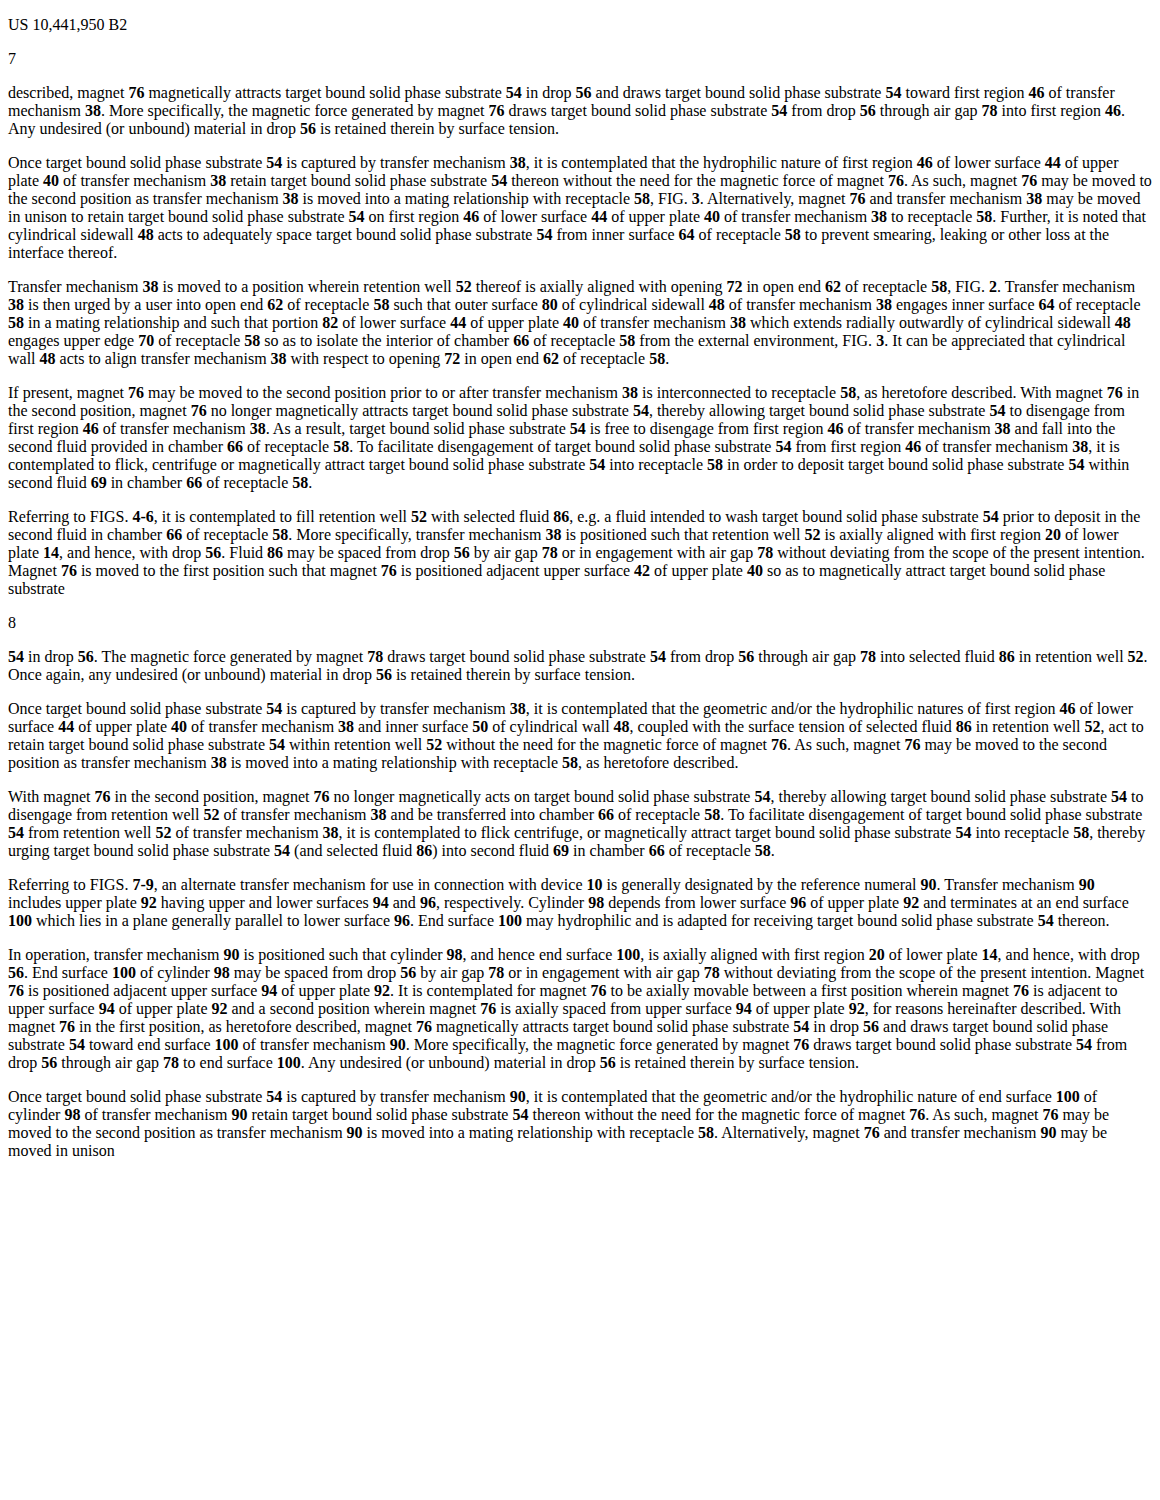US 10,441,950 B2
7
described, magnet 76 magnetically attracts target bound solid phase substrate 54 in drop 56 and draws target bound solid phase substrate 54 toward first region 46 of transfer mechanism 38. More specifically, the magnetic force generated by magnet 76 draws target bound solid phase substrate 54 from drop 56 through air gap 78 into first region 46. Any undesired (or unbound) material in drop 56 is retained therein by surface tension.
Once target bound solid phase substrate 54 is captured by transfer mechanism 38, it is contemplated that the hydrophilic nature of first region 46 of lower surface 44 of upper plate 40 of transfer mechanism 38 retain target bound solid phase substrate 54 thereon without the need for the magnetic force of magnet 76. As such, magnet 76 may be moved to the second position as transfer mechanism 38 is moved into a mating relationship with receptacle 58, FIG. 3. Alternatively, magnet 76 and transfer mechanism 38 may be moved in unison to retain target bound solid phase substrate 54 on first region 46 of lower surface 44 of upper plate 40 of transfer mechanism 38 to receptacle 58. Further, it is noted that cylindrical sidewall 48 acts to adequately space target bound solid phase substrate 54 from inner surface 64 of receptacle 58 to prevent smearing, leaking or other loss at the interface thereof.
Transfer mechanism 38 is moved to a position wherein retention well 52 thereof is axially aligned with opening 72 in open end 62 of receptacle 58, FIG. 2. Transfer mechanism 38 is then urged by a user into open end 62 of receptacle 58 such that outer surface 80 of cylindrical sidewall 48 of transfer mechanism 38 engages inner surface 64 of receptacle 58 in a mating relationship and such that portion 82 of lower surface 44 of upper plate 40 of transfer mechanism 38 which extends radially outwardly of cylindrical sidewall 48 engages upper edge 70 of receptacle 58 so as to isolate the interior of chamber 66 of receptacle 58 from the external environment, FIG. 3. It can be appreciated that cylindrical wall 48 acts to align transfer mechanism 38 with respect to opening 72 in open end 62 of receptacle 58.
If present, magnet 76 may be moved to the second position prior to or after transfer mechanism 38 is interconnected to receptacle 58, as heretofore described. With magnet 76 in the second position, magnet 76 no longer magnetically attracts target bound solid phase substrate 54, thereby allowing target bound solid phase substrate 54 to disengage from first region 46 of transfer mechanism 38. As a result, target bound solid phase substrate 54 is free to disengage from first region 46 of transfer mechanism 38 and fall into the second fluid provided in chamber 66 of receptacle 58. To facilitate disengagement of target bound solid phase substrate 54 from first region 46 of transfer mechanism 38, it is contemplated to flick, centrifuge or magnetically attract target bound solid phase substrate 54 into receptacle 58 in order to deposit target bound solid phase substrate 54 within second fluid 69 in chamber 66 of receptacle 58.
Referring to FIGS. 4-6, it is contemplated to fill retention well 52 with selected fluid 86, e.g. a fluid intended to wash target bound solid phase substrate 54 prior to deposit in the second fluid in chamber 66 of receptacle 58. More specifically, transfer mechanism 38 is positioned such that retention well 52 is axially aligned with first region 20 of lower plate 14, and hence, with drop 56. Fluid 86 may be spaced from drop 56 by air gap 78 or in engagement with air gap 78 without deviating from the scope of the present intention. Magnet 76 is moved to the first position such that magnet 76 is positioned adjacent upper surface 42 of upper plate 40 so as to magnetically attract target bound solid phase substrate
8
54 in drop 56. The magnetic force generated by magnet 78 draws target bound solid phase substrate 54 from drop 56 through air gap 78 into selected fluid 86 in retention well 52. Once again, any undesired (or unbound) material in drop 56 is retained therein by surface tension.
Once target bound solid phase substrate 54 is captured by transfer mechanism 38, it is contemplated that the geometric and/or the hydrophilic natures of first region 46 of lower surface 44 of upper plate 40 of transfer mechanism 38 and inner surface 50 of cylindrical wall 48, coupled with the surface tension of selected fluid 86 in retention well 52, act to retain target bound solid phase substrate 54 within retention well 52 without the need for the magnetic force of magnet 76. As such, magnet 76 may be moved to the second position as transfer mechanism 38 is moved into a mating relationship with receptacle 58, as heretofore described.
With magnet 76 in the second position, magnet 76 no longer magnetically acts on target bound solid phase substrate 54, thereby allowing target bound solid phase substrate 54 to disengage from retention well 52 of transfer mechanism 38 and be transferred into chamber 66 of receptacle 58. To facilitate disengagement of target bound solid phase substrate 54 from retention well 52 of transfer mechanism 38, it is contemplated to flick centrifuge, or magnetically attract target bound solid phase substrate 54 into receptacle 58, thereby urging target bound solid phase substrate 54 (and selected fluid 86) into second fluid 69 in chamber 66 of receptacle 58.
Referring to FIGS. 7-9, an alternate transfer mechanism for use in connection with device 10 is generally designated by the reference numeral 90. Transfer mechanism 90 includes upper plate 92 having upper and lower surfaces 94 and 96, respectively. Cylinder 98 depends from lower surface 96 of upper plate 92 and terminates at an end surface 100 which lies in a plane generally parallel to lower surface 96. End surface 100 may hydrophilic and is adapted for receiving target bound solid phase substrate 54 thereon.
In operation, transfer mechanism 90 is positioned such that cylinder 98, and hence end surface 100, is axially aligned with first region 20 of lower plate 14, and hence, with drop 56. End surface 100 of cylinder 98 may be spaced from drop 56 by air gap 78 or in engagement with air gap 78 without deviating from the scope of the present intention. Magnet 76 is positioned adjacent upper surface 94 of upper plate 92. It is contemplated for magnet 76 to be axially movable between a first position wherein magnet 76 is adjacent to upper surface 94 of upper plate 92 and a second position wherein magnet 76 is axially spaced from upper surface 94 of upper plate 92, for reasons hereinafter described. With magnet 76 in the first position, as heretofore described, magnet 76 magnetically attracts target bound solid phase substrate 54 in drop 56 and draws target bound solid phase substrate 54 toward end surface 100 of transfer mechanism 90. More specifically, the magnetic force generated by magnet 76 draws target bound solid phase substrate 54 from drop 56 through air gap 78 to end surface 100. Any undesired (or unbound) material in drop 56 is retained therein by surface tension.
Once target bound solid phase substrate 54 is captured by transfer mechanism 90, it is contemplated that the geometric and/or the hydrophilic nature of end surface 100 of cylinder 98 of transfer mechanism 90 retain target bound solid phase substrate 54 thereon without the need for the magnetic force of magnet 76. As such, magnet 76 may be moved to the second position as transfer mechanism 90 is moved into a mating relationship with receptacle 58. Alternatively, magnet 76 and transfer mechanism 90 may be moved in unison